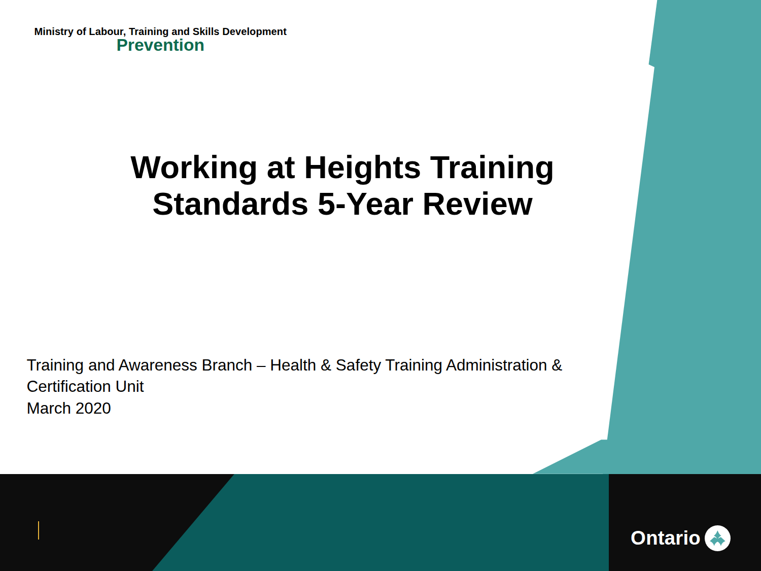Ministry of Labour, Training and Skills Development
Prevention
Working at Heights Training Standards 5-Year Review
Training and Awareness Branch – Health & Safety Training Administration & Certification Unit
March 2020
Ontario